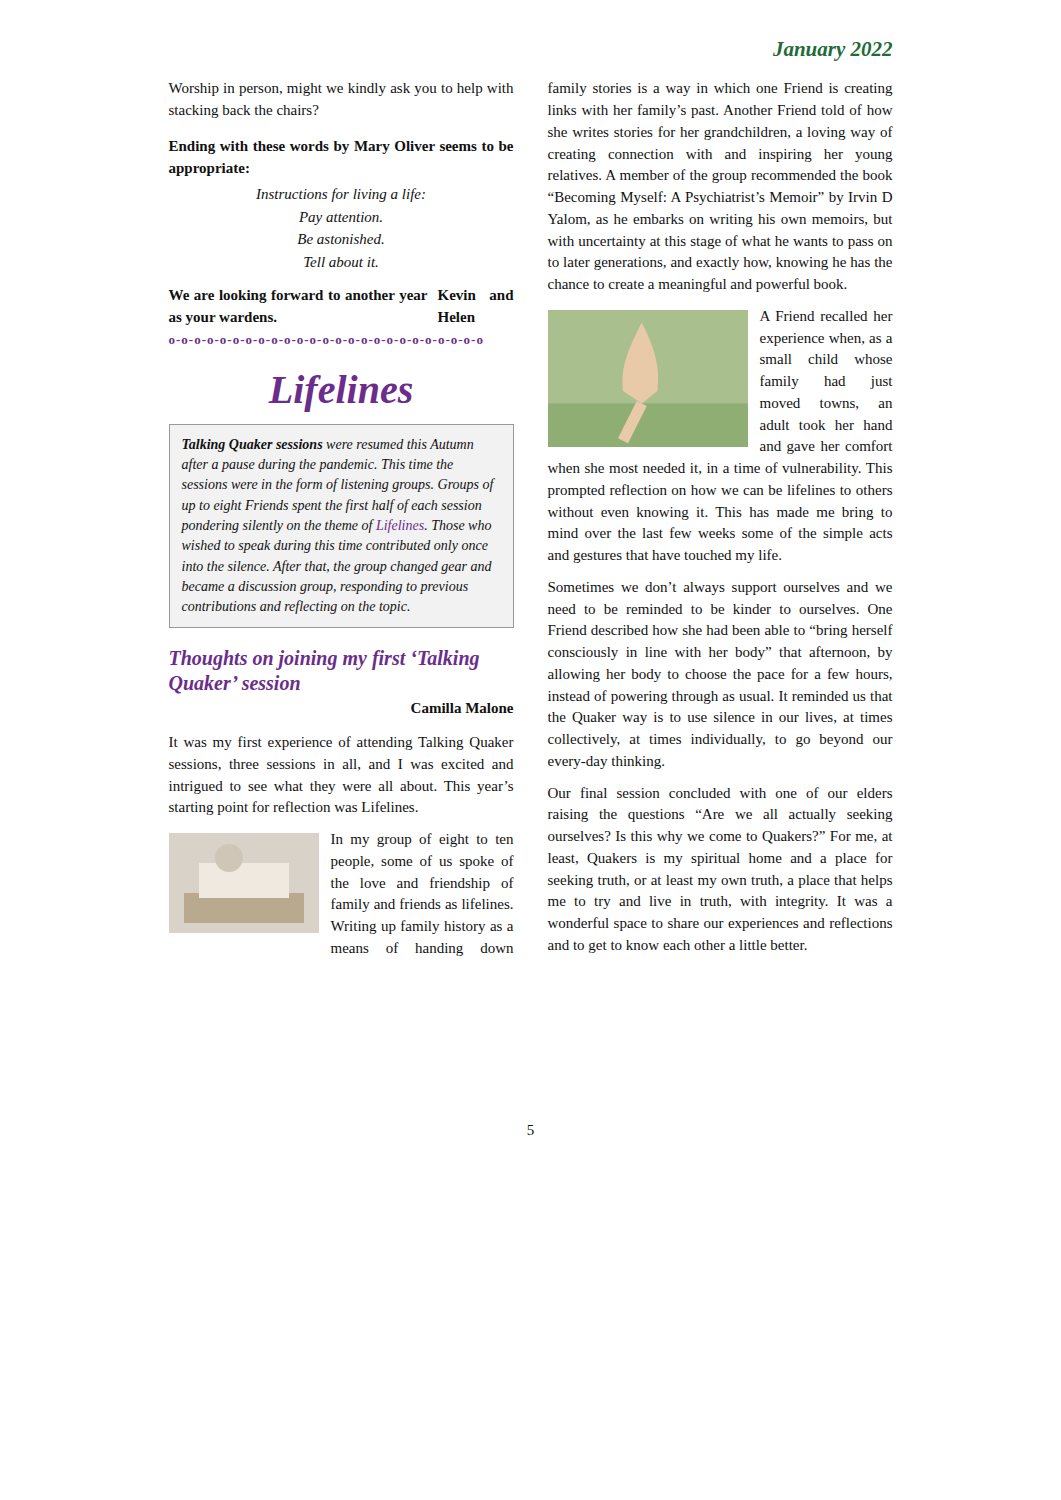January 2022
Worship in person, might we kindly ask you to help with stacking back the chairs?
Ending with these words by Mary Oliver seems to be appropriate:
Instructions for living a life:
Pay attention.
Be astonished.
Tell about it.
We are looking forward to another year as your wardens. Kevin and Helen
o-o-o-o-o-o-o-o-o-o-o-o-o-o-o-o-o-o-o-o-o-o-o-o-o
Lifelines
Talking Quaker sessions were resumed this Autumn after a pause during the pandemic. This time the sessions were in the form of listening groups. Groups of up to eight Friends spent the first half of each session pondering silently on the theme of Lifelines. Those who wished to speak during this time contributed only once into the silence. After that, the group changed gear and became a discussion group, responding to previous contributions and reflecting on the topic.
Thoughts on joining my first ‘Talking Quaker’ session
Camilla Malone
It was my first experience of attending Talking Quaker sessions, three sessions in all, and I was excited and intrigued to see what they were all about. This year’s starting point for reflection was Lifelines.
In my group of eight to ten people, some of us spoke of the love and friendship of family and friends as lifelines. Writing up family history as a means of handing down family stories is a way in which one Friend is creating links with her family’s past. Another Friend told of how she writes stories for her grandchildren, a loving way of creating connection with and inspiring her young relatives. A member of the group recommended the book “Becoming Myself: A Psychiatrist’s Memoir” by Irvin D Yalom, as he embarks on writing his own memoirs, but with uncertainty at this stage of what he wants to pass on to later generations, and exactly how, knowing he has the chance to create a meaningful and powerful book.
A Friend recalled her experience when, as a small child whose family had just moved towns, an adult took her hand and gave her comfort when she most needed it, in a time of vulnerability. This prompted reflection on how we can be lifelines to others without even knowing it. This has made me bring to mind over the last few weeks some of the simple acts and gestures that have touched my life.
Sometimes we don’t always support ourselves and we need to be reminded to be kinder to ourselves. One Friend described how she had been able to “bring herself consciously in line with her body” that afternoon, by allowing her body to choose the pace for a few hours, instead of powering through as usual. It reminded us that the Quaker way is to use silence in our lives, at times collectively, at times individually, to go beyond our every-day thinking.
Our final session concluded with one of our elders raising the questions “Are we all actually seeking ourselves? Is this why we come to Quakers?” For me, at least, Quakers is my spiritual home and a place for seeking truth, or at least my own truth, a place that helps me to try and live in truth, with integrity. It was a wonderful space to share our experiences and reflections and to get to know each other a little better.
5